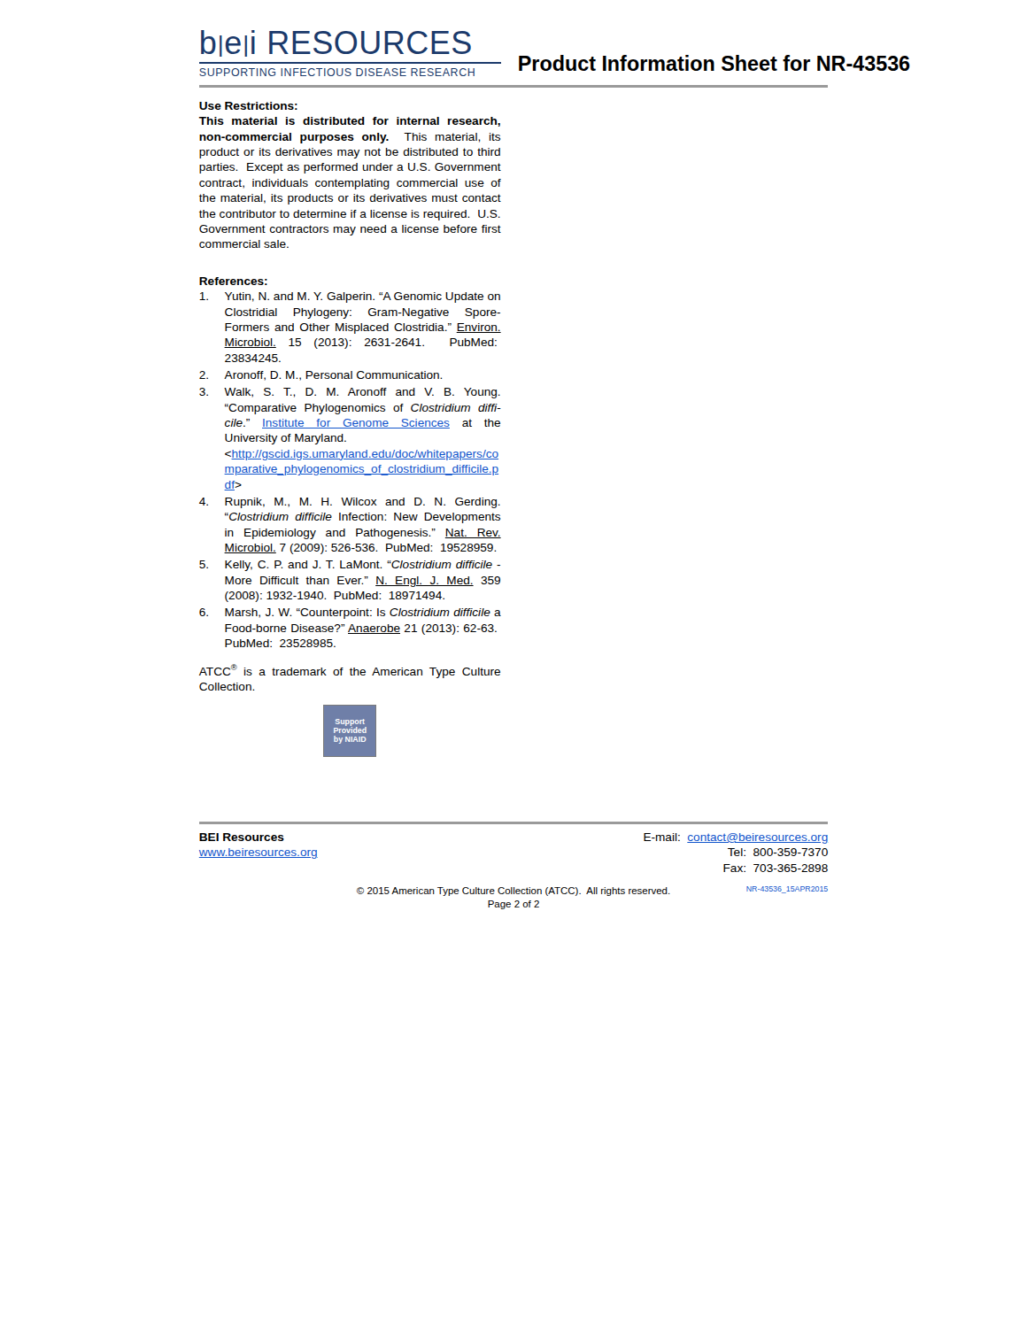b|e|i RESOURCES
SUPPORTING INFECTIOUS DISEASE RESEARCH
Product Information Sheet for NR-43536
Use Restrictions:
This material is distributed for internal research, non-commercial purposes only. This material, its product or its derivatives may not be distributed to third parties. Except as performed under a U.S. Government contract, individuals contemplating commercial use of the material, its products or its derivatives must contact the contributor to determine if a license is required. U.S. Government contractors may need a license before first commercial sale.
References:
Yutin, N. and M. Y. Galperin. “A Genomic Update on Clostridial Phylogeny: Gram-Negative Spore-Formers and Other Misplaced Clostridia.” Environ. Microbiol. 15 (2013): 2631-2641. PubMed: 23834245.
Aronoff, D. M., Personal Communication.
Walk, S. T., D. M. Aronoff and V. B. Young. “Comparative Phylogenomics of Clostridium difficile.” Institute for Genome Sciences at the University of Maryland.
<http://gscid.igs.umaryland.edu/doc/whitepapers/comparative_phylogenomics_of_clostridium_difficile.pdf>
Rupnik, M., M. H. Wilcox and D. N. Gerding. “Clostridium difficile Infection: New Developments in Epidemiology and Pathogenesis.” Nat. Rev. Microbiol. 7 (2009): 526-536. PubMed: 19528959.
Kelly, C. P. and J. T. LaMont. “Clostridium difficile - More Difficult than Ever.” N. Engl. J. Med. 359 (2008): 1932-1940. PubMed: 18971494.
Marsh, J. W. “Counterpoint: Is Clostridium difficile a Food-borne Disease?” Anaerobe 21 (2013): 62-63. PubMed: 23528985.
ATCC® is a trademark of the American Type Culture Collection.
Support
Provided
by NIAID
BEI Resources
www.beiresources.org
E-mail: contact@beiresources.org
Tel: 800-359-7370
Fax: 703-365-2898
NR-43536_15APR2015
© 2015 American Type Culture Collection (ATCC). All rights reserved.
Page 2 of 2